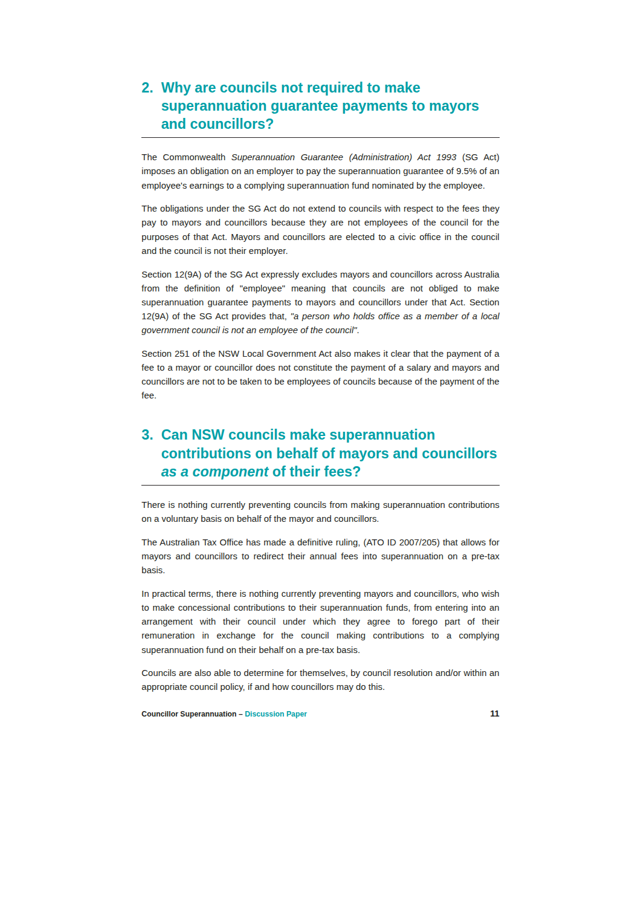2. Why are councils not required to make superannuation guarantee payments to mayors and councillors?
The Commonwealth Superannuation Guarantee (Administration) Act 1993 (SG Act) imposes an obligation on an employer to pay the superannuation guarantee of 9.5% of an employee's earnings to a complying superannuation fund nominated by the employee.
The obligations under the SG Act do not extend to councils with respect to the fees they pay to mayors and councillors because they are not employees of the council for the purposes of that Act. Mayors and councillors are elected to a civic office in the council and the council is not their employer.
Section 12(9A) of the SG Act expressly excludes mayors and councillors across Australia from the definition of "employee" meaning that councils are not obliged to make superannuation guarantee payments to mayors and councillors under that Act. Section 12(9A) of the SG Act provides that, "a person who holds office as a member of a local government council is not an employee of the council".
Section 251 of the NSW Local Government Act also makes it clear that the payment of a fee to a mayor or councillor does not constitute the payment of a salary and mayors and councillors are not to be taken to be employees of councils because of the payment of the fee.
3. Can NSW councils make superannuation contributions on behalf of mayors and councillors as a component of their fees?
There is nothing currently preventing councils from making superannuation contributions on a voluntary basis on behalf of the mayor and councillors.
The Australian Tax Office has made a definitive ruling, (ATO ID 2007/205) that allows for mayors and councillors to redirect their annual fees into superannuation on a pre-tax basis.
In practical terms, there is nothing currently preventing mayors and councillors, who wish to make concessional contributions to their superannuation funds, from entering into an arrangement with their council under which they agree to forego part of their remuneration in exchange for the council making contributions to a complying superannuation fund on their behalf on a pre-tax basis.
Councils are also able to determine for themselves, by council resolution and/or within an appropriate council policy, if and how councillors may do this.
Councillor Superannuation – Discussion Paper
11